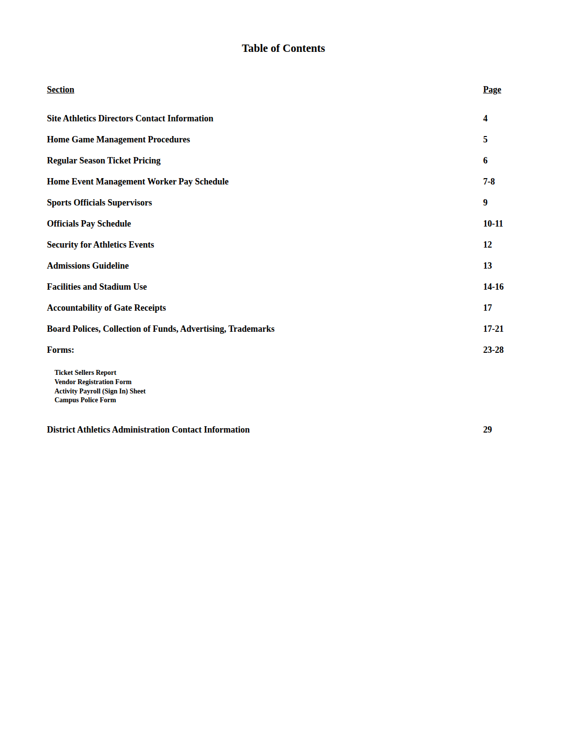Table of Contents
| Section | Page |
| Site Athletics Directors Contact Information | 4 |
| Home Game Management Procedures | 5 |
| Regular Season Ticket Pricing | 6 |
| Home Event Management Worker Pay Schedule | 7-8 |
| Sports Officials Supervisors | 9 |
| Officials Pay Schedule | 10-11 |
| Security for Athletics Events | 12 |
| Admissions Guideline | 13 |
| Facilities and Stadium Use | 14-16 |
| Accountability of Gate Receipts | 17 |
| Board Polices, Collection of Funds, Advertising, Trademarks | 17-21 |
| Forms: | 23-28 |
| Ticket Sellers Report Vendor Registration Form Activity Payroll (Sign In) Sheet Campus Police Form |
| District Athletics Administration Contact Information | 29 |